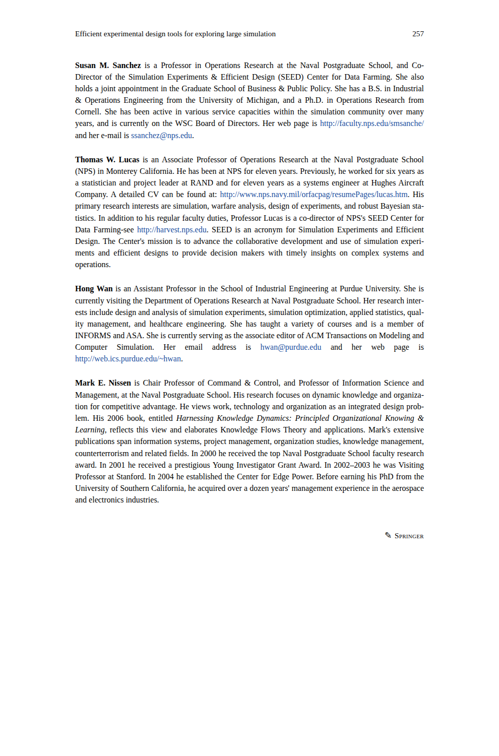Efficient experimental design tools for exploring large simulation 257
Susan M. Sanchez is a Professor in Operations Research at the Naval Postgraduate School, and Co-Director of the Simulation Experiments & Efficient Design (SEED) Center for Data Farming. She also holds a joint appointment in the Graduate School of Business & Public Policy. She has a B.S. in Industrial & Operations Engineering from the University of Michigan, and a Ph.D. in Operations Research from Cornell. She has been active in various service capacities within the simulation community over many years, and is currently on the WSC Board of Directors. Her web page is http://faculty.nps.edu/smsanche/ and her e-mail is ssanchez@nps.edu.
Thomas W. Lucas is an Associate Professor of Operations Research at the Naval Postgraduate School (NPS) in Monterey California. He has been at NPS for eleven years. Previously, he worked for six years as a statistician and project leader at RAND and for eleven years as a systems engineer at Hughes Aircraft Company. A detailed CV can be found at: http://www.nps.navy.mil/orfacpag/resumePages/lucas.htm. His primary research interests are simulation, warfare analysis, design of experiments, and robust Bayesian statistics. In addition to his regular faculty duties, Professor Lucas is a co-director of NPS's SEED Center for Data Farming-see http://harvest.nps.edu. SEED is an acronym for Simulation Experiments and Efficient Design. The Center's mission is to advance the collaborative development and use of simulation experiments and efficient designs to provide decision makers with timely insights on complex systems and operations.
Hong Wan is an Assistant Professor in the School of Industrial Engineering at Purdue University. She is currently visiting the Department of Operations Research at Naval Postgraduate School. Her research interests include design and analysis of simulation experiments, simulation optimization, applied statistics, quality management, and healthcare engineering. She has taught a variety of courses and is a member of INFORMS and ASA. She is currently serving as the associate editor of ACM Transactions on Modeling and Computer Simulation. Her email address is hwan@purdue.edu and her web page is http://web.ics.purdue.edu/~hwan.
Mark E. Nissen is Chair Professor of Command & Control, and Professor of Information Science and Management, at the Naval Postgraduate School. His research focuses on dynamic knowledge and organization for competitive advantage. He views work, technology and organization as an integrated design problem. His 2006 book, entitled Harnessing Knowledge Dynamics: Principled Organizational Knowing & Learning, reflects this view and elaborates Knowledge Flows Theory and applications. Mark's extensive publications span information systems, project management, organization studies, knowledge management, counterterrorism and related fields. In 2000 he received the top Naval Postgraduate School faculty research award. In 2001 he received a prestigious Young Investigator Grant Award. In 2002–2003 he was Visiting Professor at Stanford. In 2004 he established the Center for Edge Power. Before earning his PhD from the University of Southern California, he acquired over a dozen years' management experience in the aerospace and electronics industries.
✎ Springer